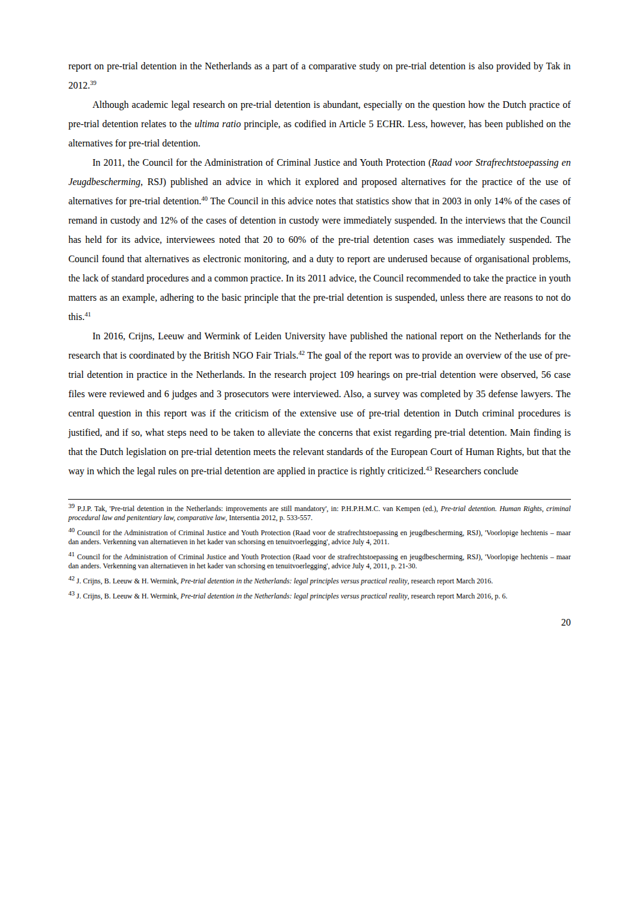report on pre-trial detention in the Netherlands as a part of a comparative study on pre-trial detention is also provided by Tak in 2012.39
Although academic legal research on pre-trial detention is abundant, especially on the question how the Dutch practice of pre-trial detention relates to the ultima ratio principle, as codified in Article 5 ECHR. Less, however, has been published on the alternatives for pre-trial detention.
In 2011, the Council for the Administration of Criminal Justice and Youth Protection (Raad voor Strafrechtstoepassing en Jeugdbescherming, RSJ) published an advice in which it explored and proposed alternatives for the practice of the use of alternatives for pre-trial detention.40 The Council in this advice notes that statistics show that in 2003 in only 14% of the cases of remand in custody and 12% of the cases of detention in custody were immediately suspended. In the interviews that the Council has held for its advice, interviewees noted that 20 to 60% of the pre-trial detention cases was immediately suspended. The Council found that alternatives as electronic monitoring, and a duty to report are underused because of organisational problems, the lack of standard procedures and a common practice. In its 2011 advice, the Council recommended to take the practice in youth matters as an example, adhering to the basic principle that the pre-trial detention is suspended, unless there are reasons to not do this.41
In 2016, Crijns, Leeuw and Wermink of Leiden University have published the national report on the Netherlands for the research that is coordinated by the British NGO Fair Trials.42 The goal of the report was to provide an overview of the use of pre-trial detention in practice in the Netherlands. In the research project 109 hearings on pre-trial detention were observed, 56 case files were reviewed and 6 judges and 3 prosecutors were interviewed. Also, a survey was completed by 35 defense lawyers. The central question in this report was if the criticism of the extensive use of pre-trial detention in Dutch criminal procedures is justified, and if so, what steps need to be taken to alleviate the concerns that exist regarding pre-trial detention. Main finding is that the Dutch legislation on pre-trial detention meets the relevant standards of the European Court of Human Rights, but that the way in which the legal rules on pre-trial detention are applied in practice is rightly criticized.43 Researchers conclude
39 P.J.P. Tak, 'Pre-trial detention in the Netherlands: improvements are still mandatory', in: P.H.P.H.M.C. van Kempen (ed.), Pre-trial detention. Human Rights, criminal procedural law and penitentiary law, comparative law, Intersentia 2012, p. 533-557.
40 Council for the Administration of Criminal Justice and Youth Protection (Raad voor de strafrechtstoepassing en jeugdbescherming, RSJ), 'Voorlopige hechtenis – maar dan anders. Verkenning van alternatieven in het kader van schorsing en tenuitvoerlegging', advice July 4, 2011.
41 Council for the Administration of Criminal Justice and Youth Protection (Raad voor de strafrechtstoepassing en jeugdbescherming, RSJ), 'Voorlopige hechtenis – maar dan anders. Verkenning van alternatieven in het kader van schorsing en tenuitvoerlegging', advice July 4, 2011, p. 21-30.
42 J. Crijns, B. Leeuw & H. Wermink, Pre-trial detention in the Netherlands: legal principles versus practical reality, research report March 2016.
43 J. Crijns, B. Leeuw & H. Wermink, Pre-trial detention in the Netherlands: legal principles versus practical reality, research report March 2016, p. 6.
20